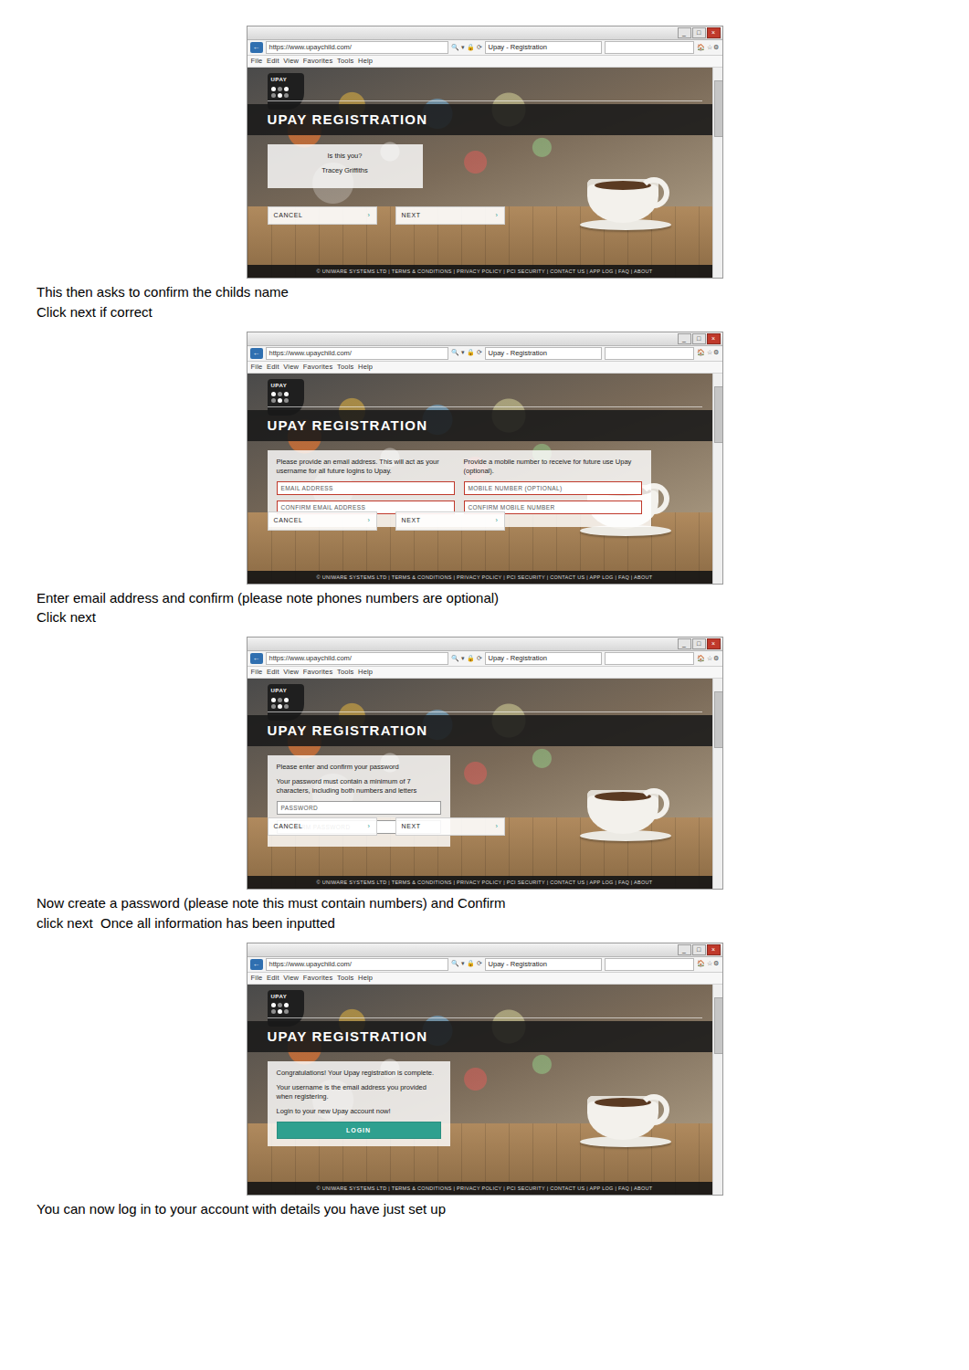_
□
×
←
https://www.upaychild.com/
🔍 ▾ 🔒 ⟳
Upay - Registration
🏠 ☆ ⚙
File Edit View Favorites Tools Help
UPAY
UPAY REGISTRATION
Is this you?
Tracey Griffiths
CANCEL›
NEXT›
© UNIWARE SYSTEMS LTD | TERMS & CONDITIONS | PRIVACY POLICY | PCI SECURITY | CONTACT US | APP LOG | FAQ | ABOUT
This then asks to confirm the childs name
Click next if correct
_
□
×
←
https://www.upaychild.com/
🔍 ▾ 🔒 ⟳
Upay - Registration
🏠 ☆ ⚙
File Edit View Favorites Tools Help
UPAY
UPAY REGISTRATION
Please provide an email address. This will act as your username for all future logins to Upay.
EMAIL ADDRESS
CONFIRM EMAIL ADDRESS
Provide a mobile number to receive for future use Upay (optional).
MOBILE NUMBER (OPTIONAL)
CONFIRM MOBILE NUMBER
CANCEL›
NEXT›
© UNIWARE SYSTEMS LTD | TERMS & CONDITIONS | PRIVACY POLICY | PCI SECURITY | CONTACT US | APP LOG | FAQ | ABOUT
Enter email address and confirm (please note phones numbers are optional)
Click next
_
□
×
←
https://www.upaychild.com/
🔍 ▾ 🔒 ⟳
Upay - Registration
🏠 ☆ ⚙
File Edit View Favorites Tools Help
UPAY
UPAY REGISTRATION
Please enter and confirm your password
Your password must contain a minimum of 7 characters, including both numbers and letters
PASSWORD
CONFIRM PASSWORD
CANCEL›
NEXT›
© UNIWARE SYSTEMS LTD | TERMS & CONDITIONS | PRIVACY POLICY | PCI SECURITY | CONTACT US | APP LOG | FAQ | ABOUT
Now create a password (please note this must contain numbers) and Confirm
click next Once all information has been inputted
_
□
×
←
https://www.upaychild.com/
🔍 ▾ 🔒 ⟳
Upay - Registration
🏠 ☆ ⚙
File Edit View Favorites Tools Help
UPAY
UPAY REGISTRATION
Congratulations! Your Upay registration is complete.
Your username is the email address you provided when registering.
Login to your new Upay account now!
LOGIN
© UNIWARE SYSTEMS LTD | TERMS & CONDITIONS | PRIVACY POLICY | PCI SECURITY | CONTACT US | APP LOG | FAQ | ABOUT
You can now log in to your account with details you have just set up